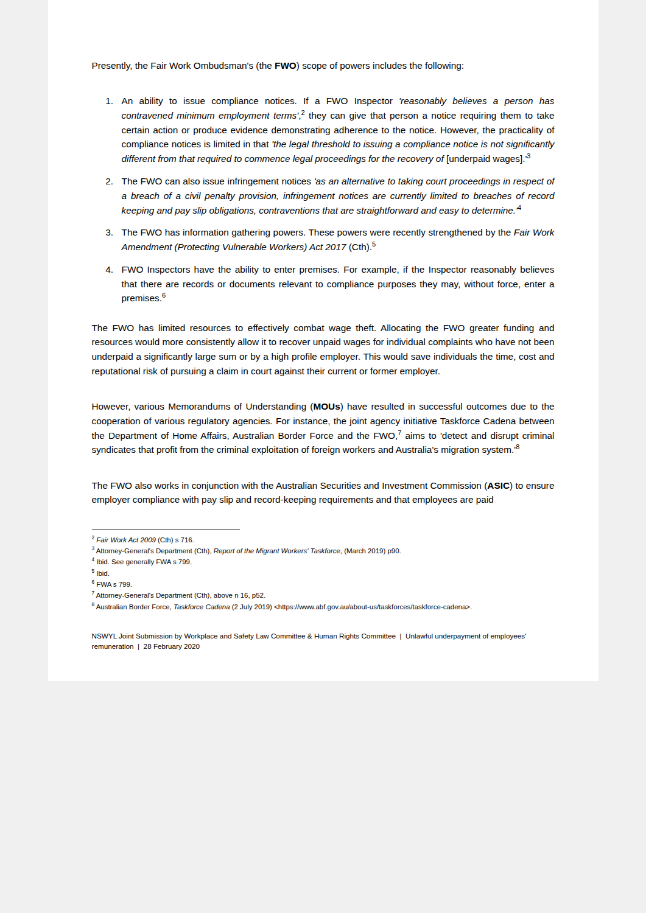Presently, the Fair Work Ombudsman's (the FWO) scope of powers includes the following:
An ability to issue compliance notices. If a FWO Inspector 'reasonably believes a person has contravened minimum employment terms',2 they can give that person a notice requiring them to take certain action or produce evidence demonstrating adherence to the notice. However, the practicality of compliance notices is limited in that 'the legal threshold to issuing a compliance notice is not significantly different from that required to commence legal proceedings for the recovery of [underpaid wages].'3
The FWO can also issue infringement notices 'as an alternative to taking court proceedings in respect of a breach of a civil penalty provision, infringement notices are currently limited to breaches of record keeping and pay slip obligations, contraventions that are straightforward and easy to determine.'4
The FWO has information gathering powers. These powers were recently strengthened by the Fair Work Amendment (Protecting Vulnerable Workers) Act 2017 (Cth).5
FWO Inspectors have the ability to enter premises. For example, if the Inspector reasonably believes that there are records or documents relevant to compliance purposes they may, without force, enter a premises.6
The FWO has limited resources to effectively combat wage theft. Allocating the FWO greater funding and resources would more consistently allow it to recover unpaid wages for individual complaints who have not been underpaid a significantly large sum or by a high profile employer. This would save individuals the time, cost and reputational risk of pursuing a claim in court against their current or former employer.
However, various Memorandums of Understanding (MOUs) have resulted in successful outcomes due to the cooperation of various regulatory agencies. For instance, the joint agency initiative Taskforce Cadena between the Department of Home Affairs, Australian Border Force and the FWO,7 aims to 'detect and disrupt criminal syndicates that profit from the criminal exploitation of foreign workers and Australia's migration system.'8
The FWO also works in conjunction with the Australian Securities and Investment Commission (ASIC) to ensure employer compliance with pay slip and record-keeping requirements and that employees are paid
2 Fair Work Act 2009 (Cth) s 716.
3 Attorney-General's Department (Cth), Report of the Migrant Workers' Taskforce, (March 2019) p90.
4 Ibid. See generally FWA s 799.
5 Ibid.
6 FWA s 799.
7 Attorney-General's Department (Cth), above n 16, p52.
8 Australian Border Force, Taskforce Cadena (2 July 2019) <https://www.abf.gov.au/about-us/taskforces/taskforce-cadena>.
NSWYL Joint Submission by Workplace and Safety Law Committee & Human Rights Committee | Unlawful underpayment of employees' remuneration | 28 February 2020